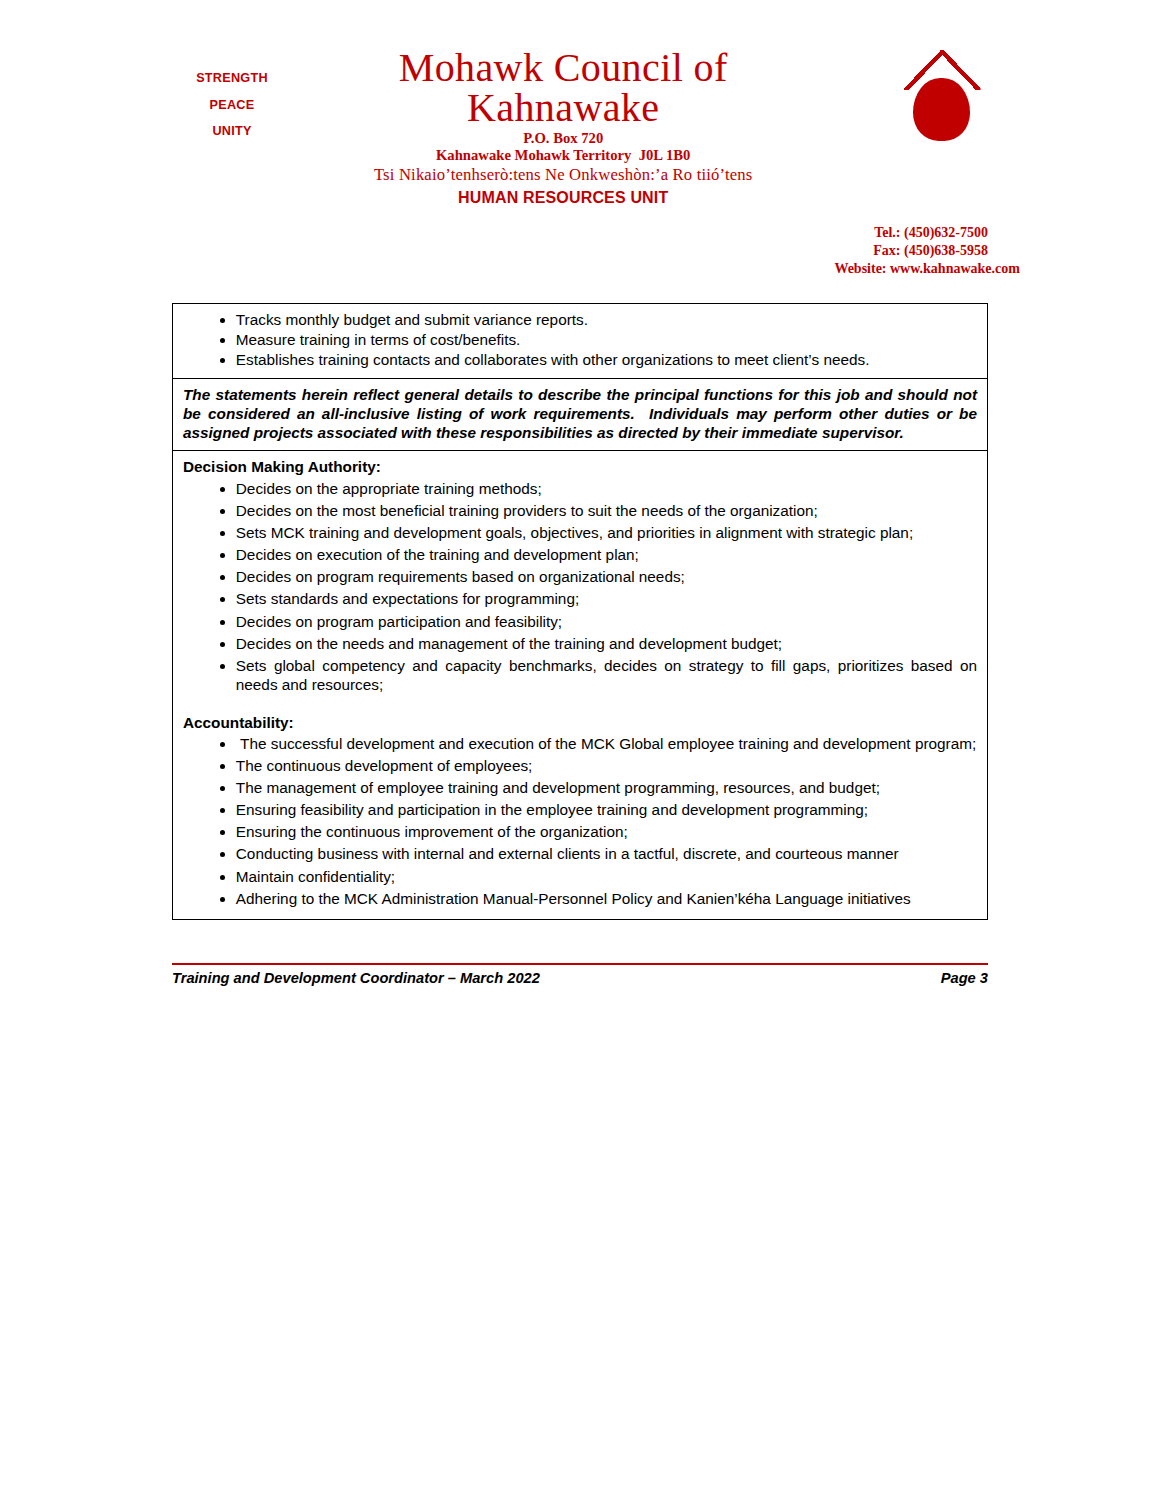STRENGTH
PEACE
UNITY
Mohawk Council of Kahnawake
P.O. Box 720
Kahnawake Mohawk Territory J0L 1B0
Tsi Nikaio’tenhserò:tens Ne Onkweshòn:’a Ro tiió’tens
HUMAN RESOURCES UNIT
Tel.: (450)632-7500
Fax: (450)638-5958
Website: www.kahnawake.com
Tracks monthly budget and submit variance reports.
Measure training in terms of cost/benefits.
Establishes training contacts and collaborates with other organizations to meet client’s needs.
The statements herein reflect general details to describe the principal functions for this job and should not be considered an all-inclusive listing of work requirements. Individuals may perform other duties or be assigned projects associated with these responsibilities as directed by their immediate supervisor.
Decision Making Authority:
Decides on the appropriate training methods;
Decides on the most beneficial training providers to suit the needs of the organization;
Sets MCK training and development goals, objectives, and priorities in alignment with strategic plan;
Decides on execution of the training and development plan;
Decides on program requirements based on organizational needs;
Sets standards and expectations for programming;
Decides on program participation and feasibility;
Decides on the needs and management of the training and development budget;
Sets global competency and capacity benchmarks, decides on strategy to fill gaps, prioritizes based on needs and resources;
Accountability:
The successful development and execution of the MCK Global employee training and development program;
The continuous development of employees;
The management of employee training and development programming, resources, and budget;
Ensuring feasibility and participation in the employee training and development programming;
Ensuring the continuous improvement of the organization;
Conducting business with internal and external clients in a tactful, discrete, and courteous manner
Maintain confidentiality;
Adhering to the MCK Administration Manual-Personnel Policy and Kanien’kéha Language initiatives
Training and Development Coordinator – March 2022
Page 3